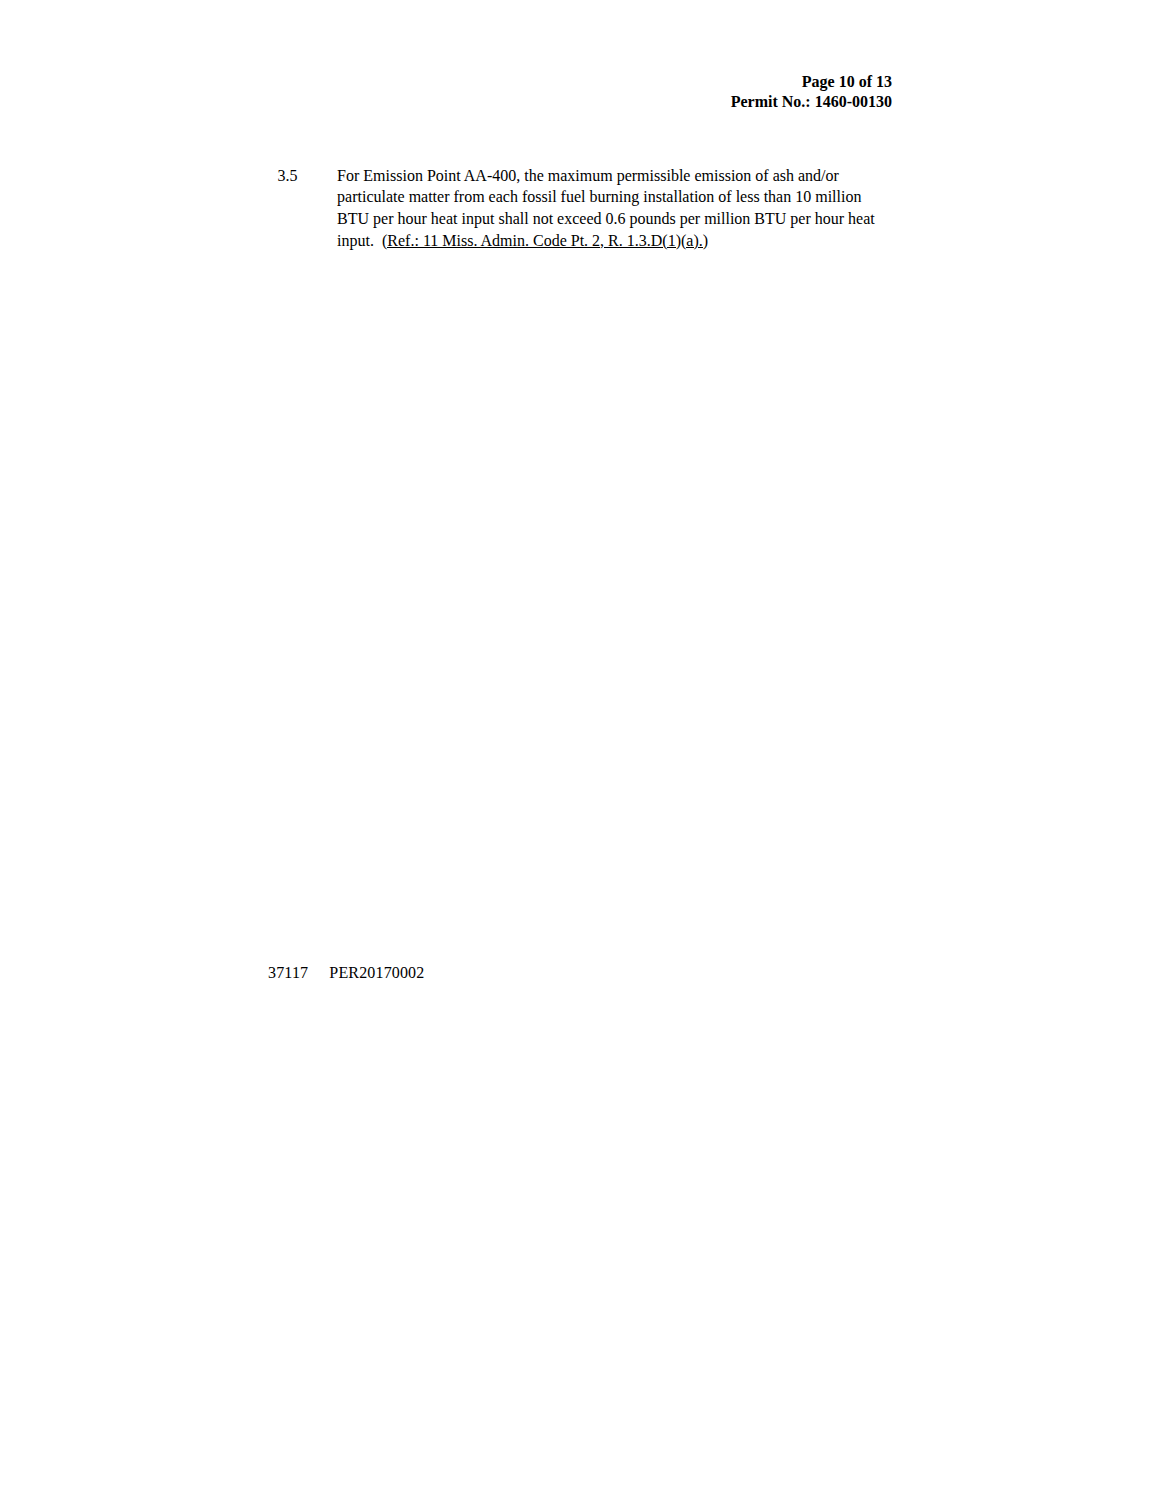Page 10 of 13
Permit No.: 1460-00130
3.5
For Emission Point AA-400, the maximum permissible emission of ash and/or particulate matter from each fossil fuel burning installation of less than 10 million BTU per hour heat input shall not exceed 0.6 pounds per million BTU per hour heat input. (Ref.: 11 Miss. Admin. Code Pt. 2, R. 1.3.D(1)(a).)
37117 PER20170002